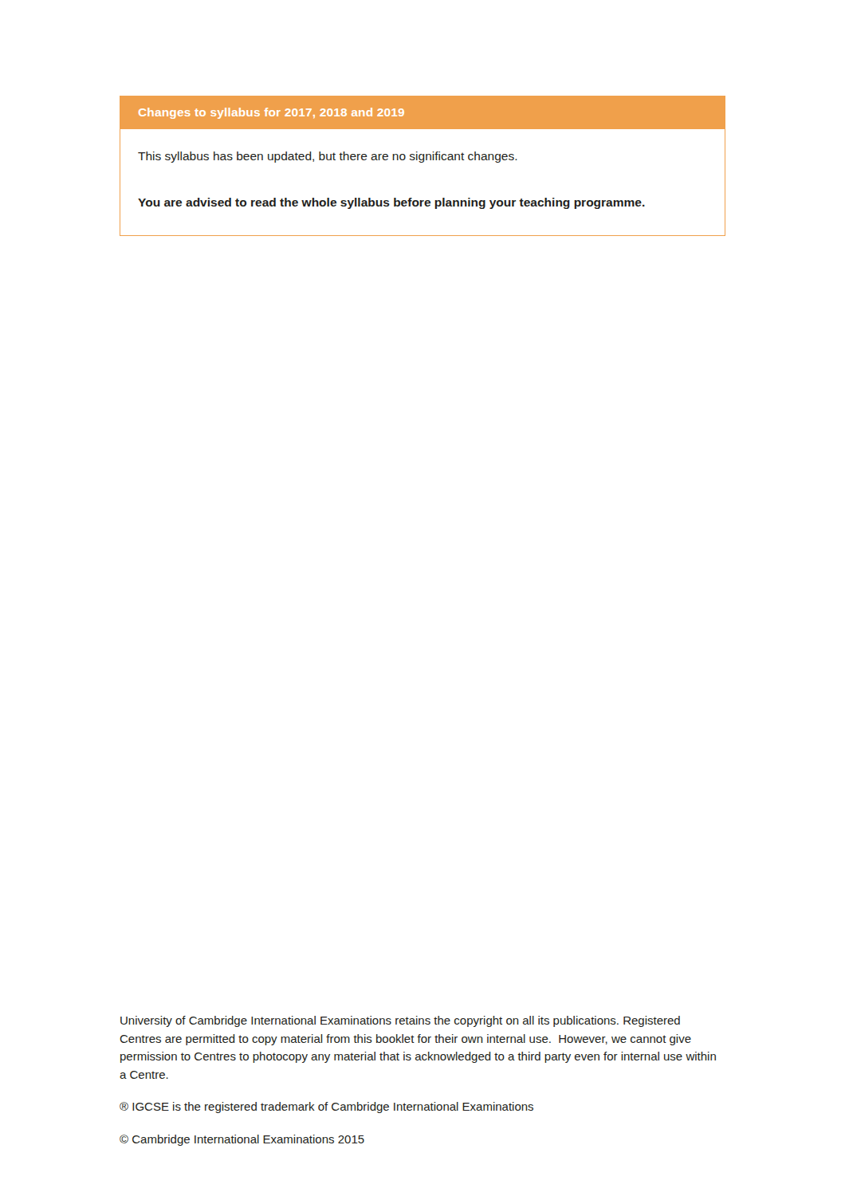Changes to syllabus for 2017, 2018 and 2019
This syllabus has been updated, but there are no significant changes.
You are advised to read the whole syllabus before planning your teaching programme.
University of Cambridge International Examinations retains the copyright on all its publications. Registered Centres are permitted to copy material from this booklet for their own internal use. However, we cannot give permission to Centres to photocopy any material that is acknowledged to a third party even for internal use within a Centre.
® IGCSE is the registered trademark of Cambridge International Examinations
© Cambridge International Examinations 2015